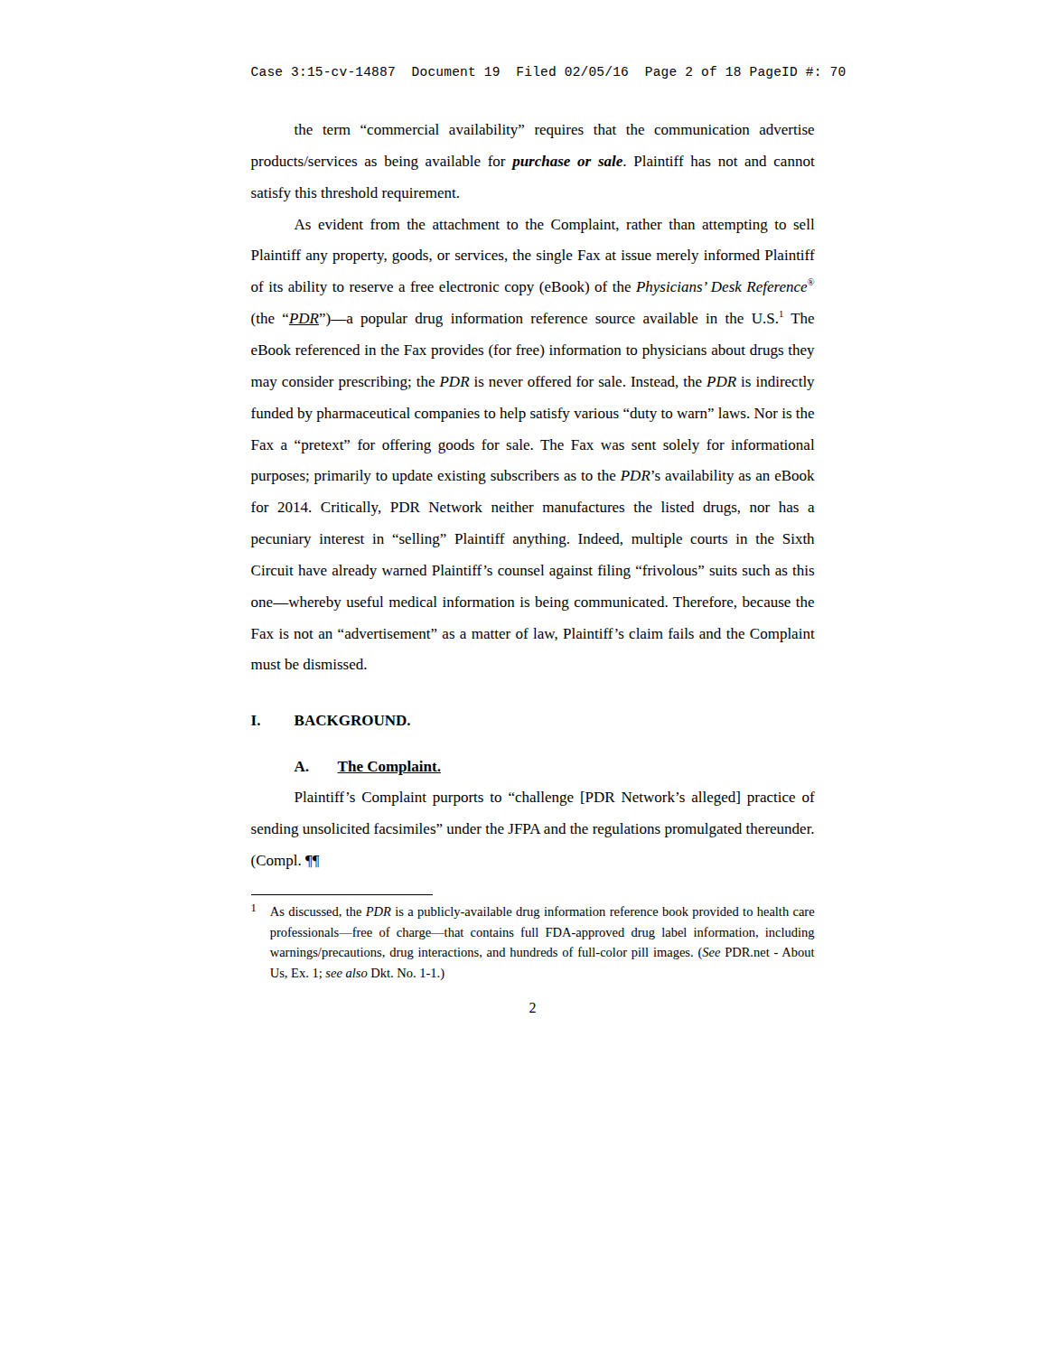Case 3:15-cv-14887 Document 19 Filed 02/05/16 Page 2 of 18 PageID #: 70
the term “commercial availability” requires that the communication advertise products/services as being available for purchase or sale. Plaintiff has not and cannot satisfy this threshold requirement.
As evident from the attachment to the Complaint, rather than attempting to sell Plaintiff any property, goods, or services, the single Fax at issue merely informed Plaintiff of its ability to reserve a free electronic copy (eBook) of the Physicians’ Desk Reference® (the “PDR”)—a popular drug information reference source available in the U.S.1 The eBook referenced in the Fax provides (for free) information to physicians about drugs they may consider prescribing; the PDR is never offered for sale. Instead, the PDR is indirectly funded by pharmaceutical companies to help satisfy various “duty to warn” laws. Nor is the Fax a “pretext” for offering goods for sale. The Fax was sent solely for informational purposes; primarily to update existing subscribers as to the PDR’s availability as an eBook for 2014. Critically, PDR Network neither manufactures the listed drugs, nor has a pecuniary interest in “selling” Plaintiff anything. Indeed, multiple courts in the Sixth Circuit have already warned Plaintiff’s counsel against filing “frivolous” suits such as this one—whereby useful medical information is being communicated. Therefore, because the Fax is not an “advertisement” as a matter of law, Plaintiff’s claim fails and the Complaint must be dismissed.
I. BACKGROUND.
A. The Complaint.
Plaintiff’s Complaint purports to “challenge [PDR Network’s alleged] practice of sending unsolicited facsimiles” under the JFPA and the regulations promulgated thereunder. (Compl. ¶¶
1 As discussed, the PDR is a publicly-available drug information reference book provided to health care professionals—free of charge—that contains full FDA-approved drug label information, including warnings/precautions, drug interactions, and hundreds of full-color pill images. (See PDR.net - About Us, Ex. 1; see also Dkt. No. 1-1.)
2